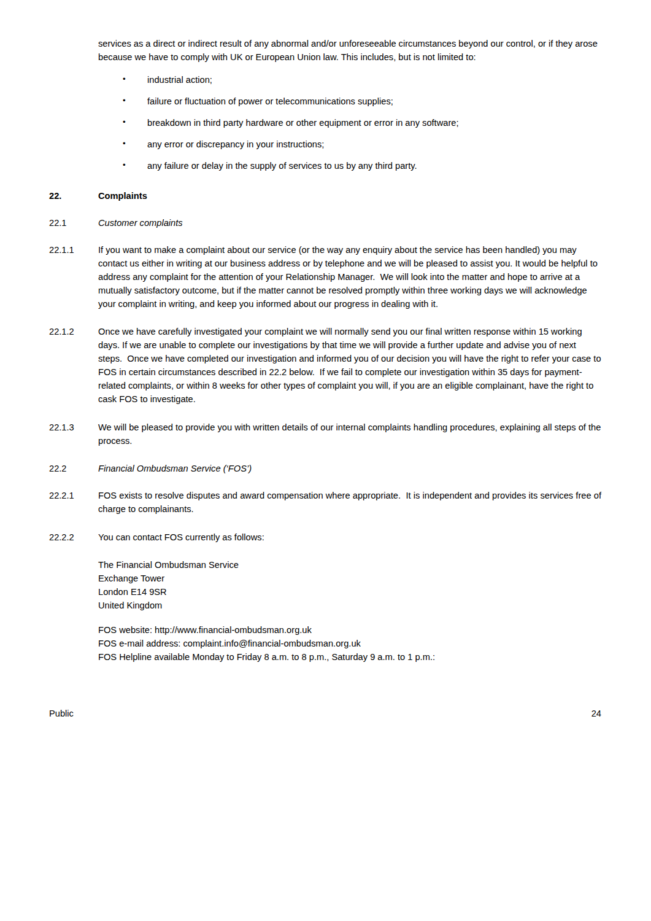services as a direct or indirect result of any abnormal and/or unforeseeable circumstances beyond our control, or if they arose because we have to comply with UK or European Union law. This includes, but is not limited to:
industrial action;
failure or fluctuation of power or telecommunications supplies;
breakdown in third party hardware or other equipment or error in any software;
any error or discrepancy in your instructions;
any failure or delay in the supply of services to us by any third party.
22. Complaints
22.1 Customer complaints
22.1.1
If you want to make a complaint about our service (or the way any enquiry about the service has been handled) you may contact us either in writing at our business address or by telephone and we will be pleased to assist you. It would be helpful to address any complaint for the attention of your Relationship Manager. We will look into the matter and hope to arrive at a mutually satisfactory outcome, but if the matter cannot be resolved promptly within three working days we will acknowledge your complaint in writing, and keep you informed about our progress in dealing with it.
22.1.2
Once we have carefully investigated your complaint we will normally send you our final written response within 15 working days. If we are unable to complete our investigations by that time we will provide a further update and advise you of next steps. Once we have completed our investigation and informed you of our decision you will have the right to refer your case to FOS in certain circumstances described in 22.2 below. If we fail to complete our investigation within 35 days for payment-related complaints, or within 8 weeks for other types of complaint you will, if you are an eligible complainant, have the right to cask FOS to investigate.
22.1.3
We will be pleased to provide you with written details of our internal complaints handling procedures, explaining all steps of the process.
22.2 Financial Ombudsman Service (‘FOS’)
22.2.1
FOS exists to resolve disputes and award compensation where appropriate. It is independent and provides its services free of charge to complainants.
22.2.2
You can contact FOS currently as follows:
The Financial Ombudsman Service
Exchange Tower
London E14 9SR
United Kingdom
FOS website: http://www.financial-ombudsman.org.uk
FOS e-mail address: complaint.info@financial-ombudsman.org.uk
FOS Helpline available Monday to Friday 8 a.m. to 8 p.m., Saturday 9 a.m. to 1 p.m.:
Public 24